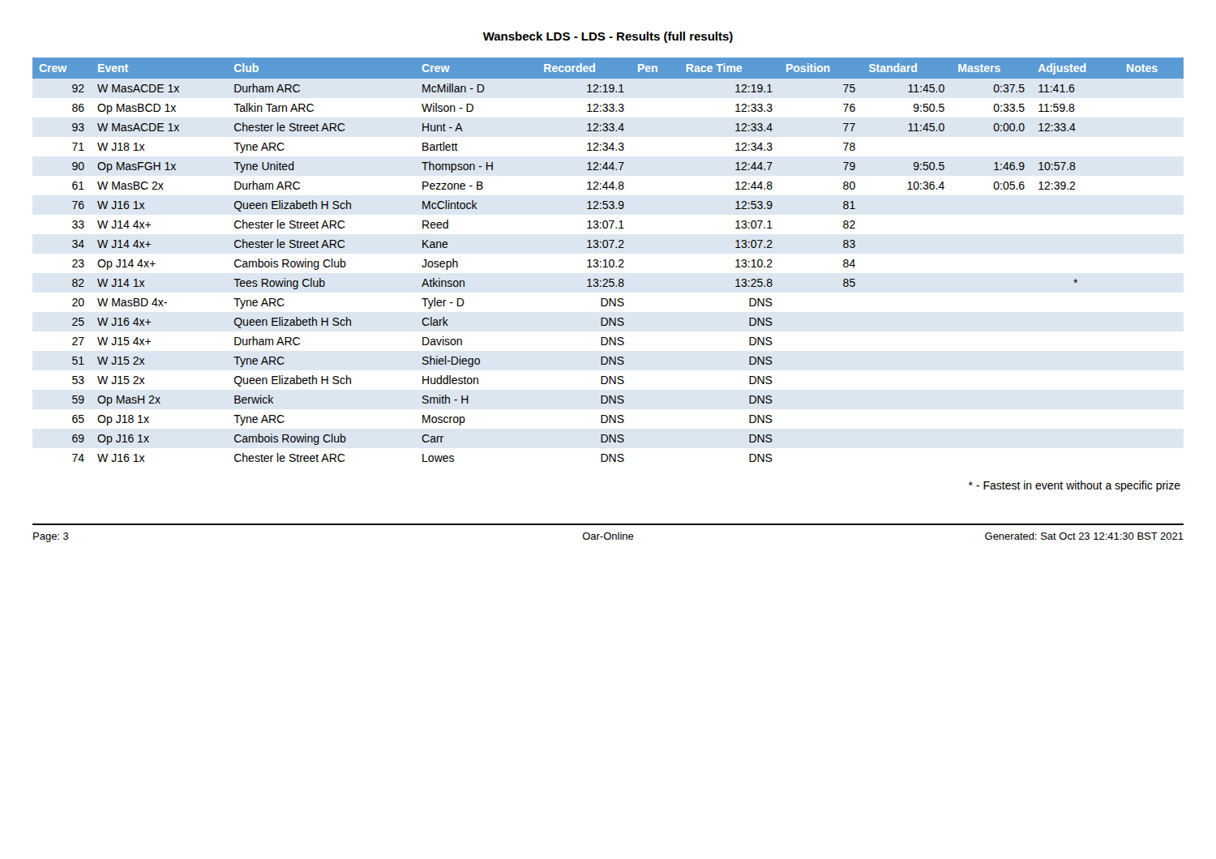Wansbeck LDS - LDS - Results (full results)
| Crew | Event | Club | Crew | Recorded | Pen | Race Time | Position | Standard | Masters | Adjusted | Notes |
| --- | --- | --- | --- | --- | --- | --- | --- | --- | --- | --- | --- |
| 92 | W MasACDE 1x | Durham ARC | McMillan - D | 12:19.1 | | 12:19.1 | 75 | 11:45.0 | 0:37.5 | 11:41.6 | |
| 86 | Op MasBCD 1x | Talkin Tarn ARC | Wilson - D | 12:33.3 | | 12:33.3 | 76 | 9:50.5 | 0:33.5 | 11:59.8 | |
| 93 | W MasACDE 1x | Chester le Street ARC | Hunt - A | 12:33.4 | | 12:33.4 | 77 | 11:45.0 | 0:00.0 | 12:33.4 | |
| 71 | W J18 1x | Tyne ARC | Bartlett | 12:34.3 | | 12:34.3 | 78 | | | | |
| 90 | Op MasFGH 1x | Tyne United | Thompson - H | 12:44.7 | | 12:44.7 | 79 | 9:50.5 | 1:46.9 | 10:57.8 | |
| 61 | W MasBC 2x | Durham ARC | Pezzone - B | 12:44.8 | | 12:44.8 | 80 | 10:36.4 | 0:05.6 | 12:39.2 | |
| 76 | W J16 1x | Queen Elizabeth H Sch | McClintock | 12:53.9 | | 12:53.9 | 81 | | | | |
| 33 | W J14 4x+ | Chester le Street ARC | Reed | 13:07.1 | | 13:07.1 | 82 | | | | |
| 34 | W J14 4x+ | Chester le Street ARC | Kane | 13:07.2 | | 13:07.2 | 83 | | | | |
| 23 | Op J14 4x+ | Cambois Rowing Club | Joseph | 13:10.2 | | 13:10.2 | 84 | | | | |
| 82 | W J14 1x | Tees Rowing Club | Atkinson | 13:25.8 | | 13:25.8 | 85 | | | * | |
| 20 | W MasBD 4x- | Tyne ARC | Tyler - D | DNS | | DNS | | | | | |
| 25 | W J16 4x+ | Queen Elizabeth H Sch | Clark | DNS | | DNS | | | | | |
| 27 | W J15 4x+ | Durham ARC | Davison | DNS | | DNS | | | | | |
| 51 | W J15 2x | Tyne ARC | Shiel-Diego | DNS | | DNS | | | | | |
| 53 | W J15 2x | Queen Elizabeth H Sch | Huddleston | DNS | | DNS | | | | | |
| 59 | Op MasH 2x | Berwick | Smith - H | DNS | | DNS | | | | | |
| 65 | Op J18 1x | Tyne ARC | Moscrop | DNS | | DNS | | | | | |
| 69 | Op J16 1x | Cambois Rowing Club | Carr | DNS | | DNS | | | | | |
| 74 | W J16 1x | Chester le Street ARC | Lowes | DNS | | DNS | | | | | |
* - Fastest in event without a specific prize
Page: 3
Oar-Online
Generated: Sat Oct 23 12:41:30 BST 2021